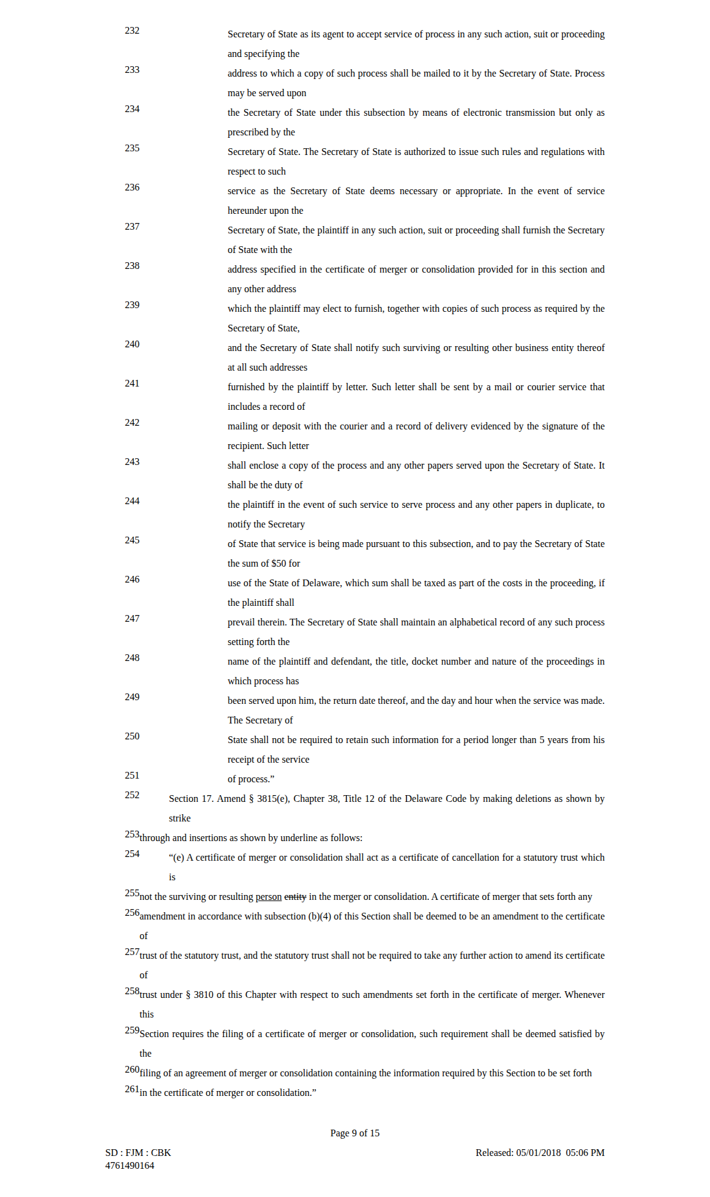| 232 | Secretary of State as its agent to accept service of process in any such action, suit or proceeding and specifying the |
| 233 | address to which a copy of such process shall be mailed to it by the Secretary of State. Process may be served upon |
| 234 | the Secretary of State under this subsection by means of electronic transmission but only as prescribed by the |
| 235 | Secretary of State. The Secretary of State is authorized to issue such rules and regulations with respect to such |
| 236 | service as the Secretary of State deems necessary or appropriate. In the event of service hereunder upon the |
| 237 | Secretary of State, the plaintiff in any such action, suit or proceeding shall furnish the Secretary of State with the |
| 238 | address specified in the certificate of merger or consolidation provided for in this section and any other address |
| 239 | which the plaintiff may elect to furnish, together with copies of such process as required by the Secretary of State, |
| 240 | and the Secretary of State shall notify such surviving or resulting other business entity thereof at all such addresses |
| 241 | furnished by the plaintiff by letter. Such letter shall be sent by a mail or courier service that includes a record of |
| 242 | mailing or deposit with the courier and a record of delivery evidenced by the signature of the recipient. Such letter |
| 243 | shall enclose a copy of the process and any other papers served upon the Secretary of State. It shall be the duty of |
| 244 | the plaintiff in the event of such service to serve process and any other papers in duplicate, to notify the Secretary |
| 245 | of State that service is being made pursuant to this subsection, and to pay the Secretary of State the sum of $50 for |
| 246 | use of the State of Delaware, which sum shall be taxed as part of the costs in the proceeding, if the plaintiff shall |
| 247 | prevail therein. The Secretary of State shall maintain an alphabetical record of any such process setting forth the |
| 248 | name of the plaintiff and defendant, the title, docket number and nature of the proceedings in which process has |
| 249 | been served upon him, the return date thereof, and the day and hour when the service was made. The Secretary of |
| 250 | State shall not be required to retain such information for a period longer than 5 years from his receipt of the service |
| 251 | of process.” |
| 252 | Section 17. Amend § 3815(e), Chapter 38, Title 12 of the Delaware Code by making deletions as shown by strike |
| 253 | through and insertions as shown by underline as follows: |
| 254 | “(e) A certificate of merger or consolidation shall act as a certificate of cancellation for a statutory trust which is |
| 255 | not the surviving or resulting person entity in the merger or consolidation. A certificate of merger that sets forth any |
| 256 | amendment in accordance with subsection (b)(4) of this Section shall be deemed to be an amendment to the certificate of |
| 257 | trust of the statutory trust, and the statutory trust shall not be required to take any further action to amend its certificate of |
| 258 | trust under § 3810 of this Chapter with respect to such amendments set forth in the certificate of merger. Whenever this |
| 259 | Section requires the filing of a certificate of merger or consolidation, such requirement shall be deemed satisfied by the |
| 260 | filing of an agreement of merger or consolidation containing the information required by this Section to be set forth |
| 261 | in the certificate of merger or consolidation.” |
Page 9 of 15
SD : FJM : CBK
4761490164
Released: 05/01/2018 05:06 PM